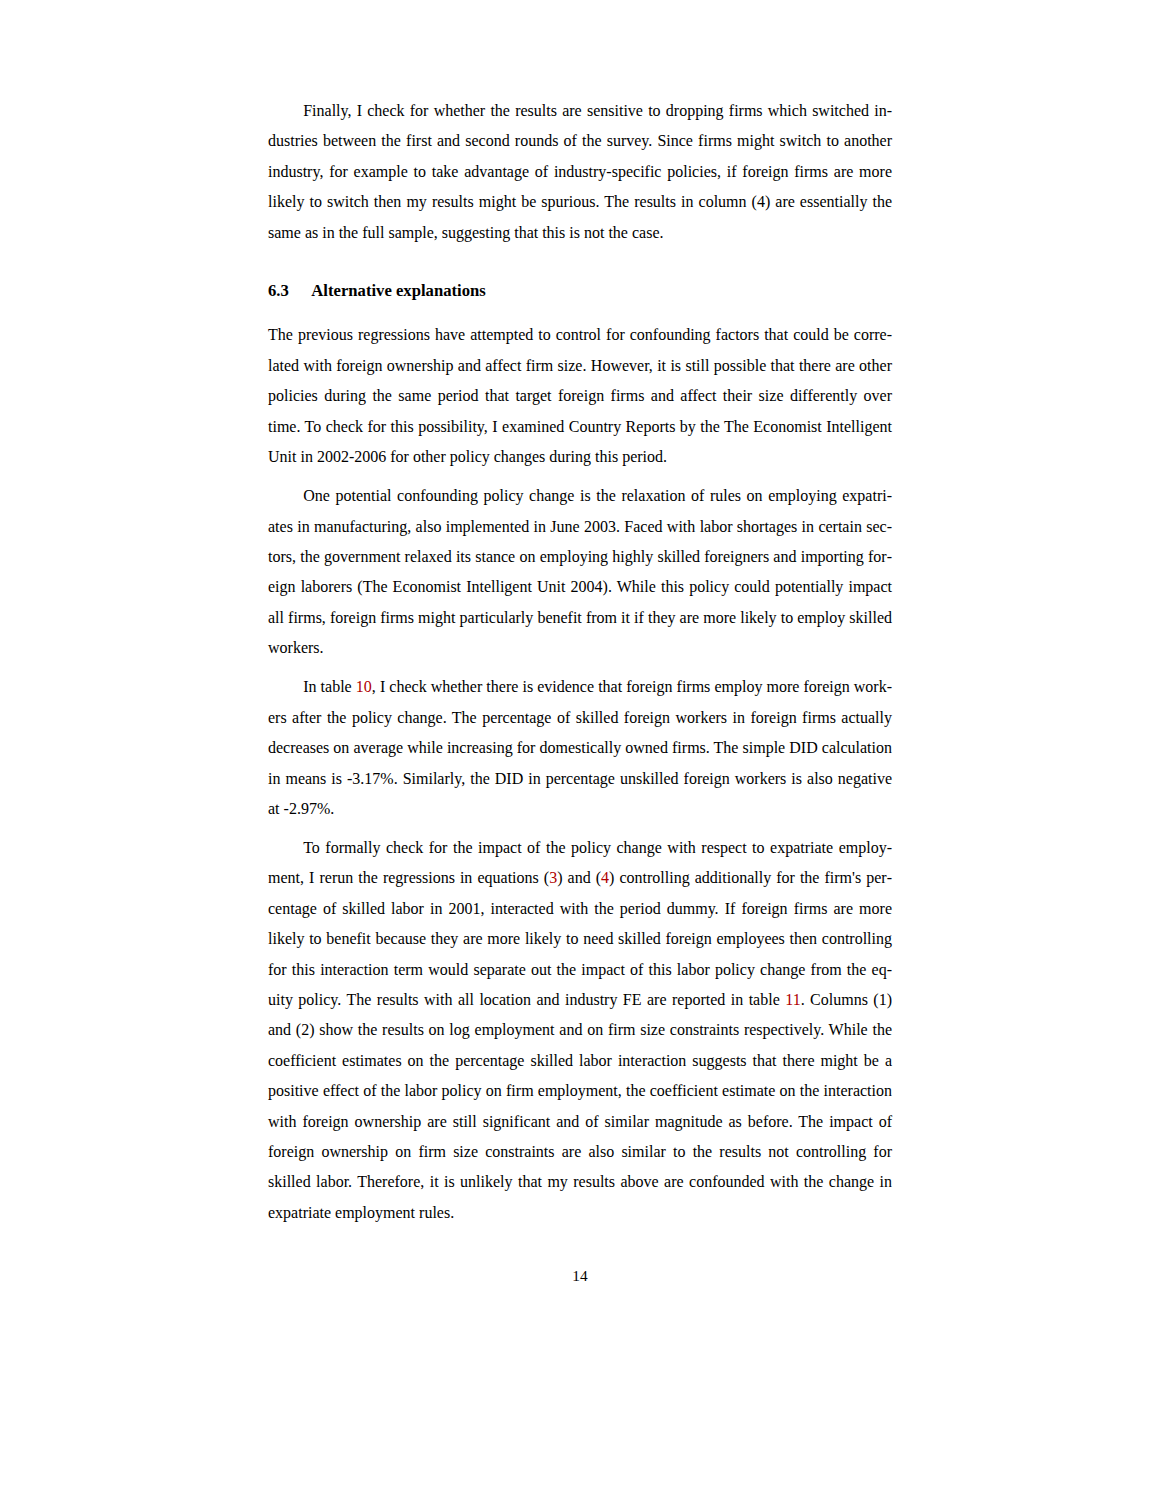Finally, I check for whether the results are sensitive to dropping firms which switched industries between the first and second rounds of the survey. Since firms might switch to another industry, for example to take advantage of industry-specific policies, if foreign firms are more likely to switch then my results might be spurious. The results in column (4) are essentially the same as in the full sample, suggesting that this is not the case.
6.3 Alternative explanations
The previous regressions have attempted to control for confounding factors that could be correlated with foreign ownership and affect firm size. However, it is still possible that there are other policies during the same period that target foreign firms and affect their size differently over time. To check for this possibility, I examined Country Reports by the The Economist Intelligent Unit in 2002-2006 for other policy changes during this period.
One potential confounding policy change is the relaxation of rules on employing expatriates in manufacturing, also implemented in June 2003. Faced with labor shortages in certain sectors, the government relaxed its stance on employing highly skilled foreigners and importing foreign laborers (The Economist Intelligent Unit 2004). While this policy could potentially impact all firms, foreign firms might particularly benefit from it if they are more likely to employ skilled workers.
In table 10, I check whether there is evidence that foreign firms employ more foreign workers after the policy change. The percentage of skilled foreign workers in foreign firms actually decreases on average while increasing for domestically owned firms. The simple DID calculation in means is -3.17%. Similarly, the DID in percentage unskilled foreign workers is also negative at -2.97%.
To formally check for the impact of the policy change with respect to expatriate employment, I rerun the regressions in equations (3) and (4) controlling additionally for the firm's percentage of skilled labor in 2001, interacted with the period dummy. If foreign firms are more likely to benefit because they are more likely to need skilled foreign employees then controlling for this interaction term would separate out the impact of this labor policy change from the equity policy. The results with all location and industry FE are reported in table 11. Columns (1) and (2) show the results on log employment and on firm size constraints respectively. While the coefficient estimates on the percentage skilled labor interaction suggests that there might be a positive effect of the labor policy on firm employment, the coefficient estimate on the interaction with foreign ownership are still significant and of similar magnitude as before. The impact of foreign ownership on firm size constraints are also similar to the results not controlling for skilled labor. Therefore, it is unlikely that my results above are confounded with the change in expatriate employment rules.
14